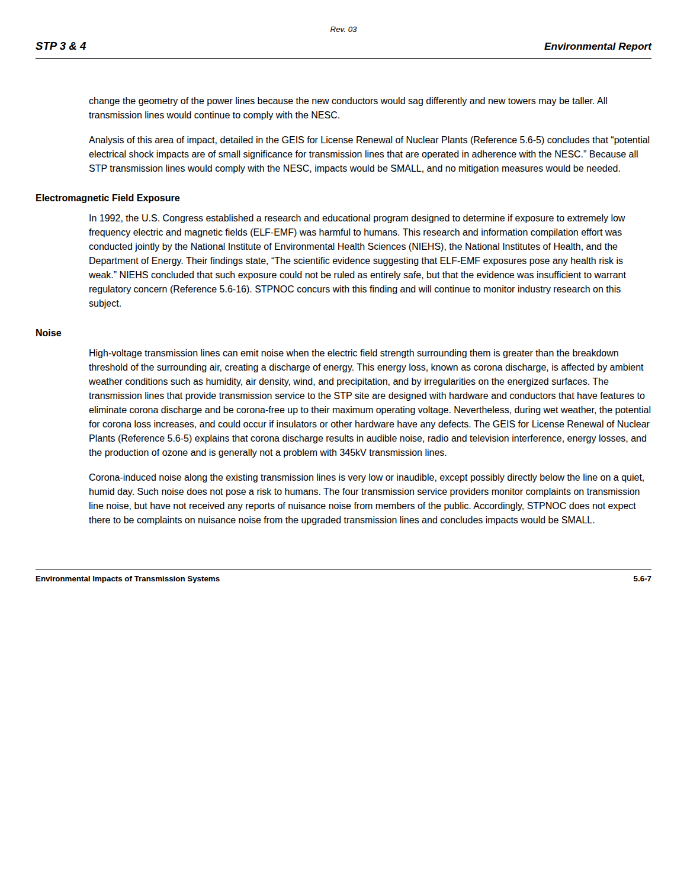Rev. 03
STP 3 & 4
Environmental Report
change the geometry of the power lines because the new conductors would sag differently and new towers may be taller. All transmission lines would continue to comply with the NESC.
Analysis of this area of impact, detailed in the GEIS for License Renewal of Nuclear Plants (Reference 5.6-5) concludes that “potential electrical shock impacts are of small significance for transmission lines that are operated in adherence with the NESC.” Because all STP transmission lines would comply with the NESC, impacts would be SMALL, and no mitigation measures would be needed.
5.6.3.3 Electromagnetic Field Exposure
In 1992, the U.S. Congress established a research and educational program designed to determine if exposure to extremely low frequency electric and magnetic fields (ELF-EMF) was harmful to humans. This research and information compilation effort was conducted jointly by the National Institute of Environmental Health Sciences (NIEHS), the National Institutes of Health, and the Department of Energy. Their findings state, “The scientific evidence suggesting that ELF-EMF exposures pose any health risk is weak.” NIEHS concluded that such exposure could not be ruled as entirely safe, but that the evidence was insufficient to warrant regulatory concern (Reference 5.6-16). STPNOC concurs with this finding and will continue to monitor industry research on this subject.
5.6.3.4 Noise
High-voltage transmission lines can emit noise when the electric field strength surrounding them is greater than the breakdown threshold of the surrounding air, creating a discharge of energy. This energy loss, known as corona discharge, is affected by ambient weather conditions such as humidity, air density, wind, and precipitation, and by irregularities on the energized surfaces. The transmission lines that provide transmission service to the STP site are designed with hardware and conductors that have features to eliminate corona discharge and be corona-free up to their maximum operating voltage. Nevertheless, during wet weather, the potential for corona loss increases, and could occur if insulators or other hardware have any defects. The GEIS for License Renewal of Nuclear Plants (Reference 5.6-5) explains that corona discharge results in audible noise, radio and television interference, energy losses, and the production of ozone and is generally not a problem with 345kV transmission lines.
Corona-induced noise along the existing transmission lines is very low or inaudible, except possibly directly below the line on a quiet, humid day. Such noise does not pose a risk to humans. The four transmission service providers monitor complaints on transmission line noise, but have not received any reports of nuisance noise from members of the public. Accordingly, STPNOC does not expect there to be complaints on nuisance noise from the upgraded transmission lines and concludes impacts would be SMALL.
Environmental Impacts of Transmission Systems
5.6-7